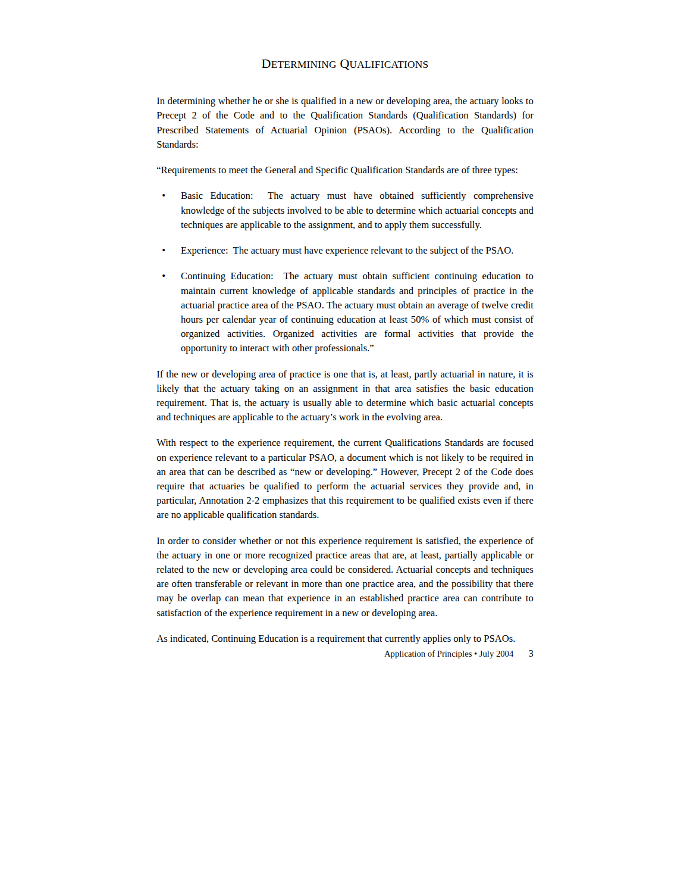DETERMINING QUALIFICATIONS
In determining whether he or she is qualified in a new or developing area, the actuary looks to Precept 2 of the Code and to the Qualification Standards (Qualification Standards) for Prescribed Statements of Actuarial Opinion (PSAOs). According to the Qualification Standards:
“Requirements to meet the General and Specific Qualification Standards are of three types:
Basic Education: The actuary must have obtained sufficiently comprehensive knowledge of the subjects involved to be able to determine which actuarial concepts and techniques are applicable to the assignment, and to apply them successfully.
Experience: The actuary must have experience relevant to the subject of the PSAO.
Continuing Education: The actuary must obtain sufficient continuing education to maintain current knowledge of applicable standards and principles of practice in the actuarial practice area of the PSAO. The actuary must obtain an average of twelve credit hours per calendar year of continuing education at least 50% of which must consist of organized activities. Organized activities are formal activities that provide the opportunity to interact with other professionals.”
If the new or developing area of practice is one that is, at least, partly actuarial in nature, it is likely that the actuary taking on an assignment in that area satisfies the basic education requirement. That is, the actuary is usually able to determine which basic actuarial concepts and techniques are applicable to the actuary’s work in the evolving area.
With respect to the experience requirement, the current Qualifications Standards are focused on experience relevant to a particular PSAO, a document which is not likely to be required in an area that can be described as “new or developing.” However, Precept 2 of the Code does require that actuaries be qualified to perform the actuarial services they provide and, in particular, Annotation 2-2 emphasizes that this requirement to be qualified exists even if there are no applicable qualification standards.
In order to consider whether or not this experience requirement is satisfied, the experience of the actuary in one or more recognized practice areas that are, at least, partially applicable or related to the new or developing area could be considered. Actuarial concepts and techniques are often transferable or relevant in more than one practice area, and the possibility that there may be overlap can mean that experience in an established practice area can contribute to satisfaction of the experience requirement in a new or developing area.
As indicated, Continuing Education is a requirement that currently applies only to PSAOs.
Application of Principles • July 20043